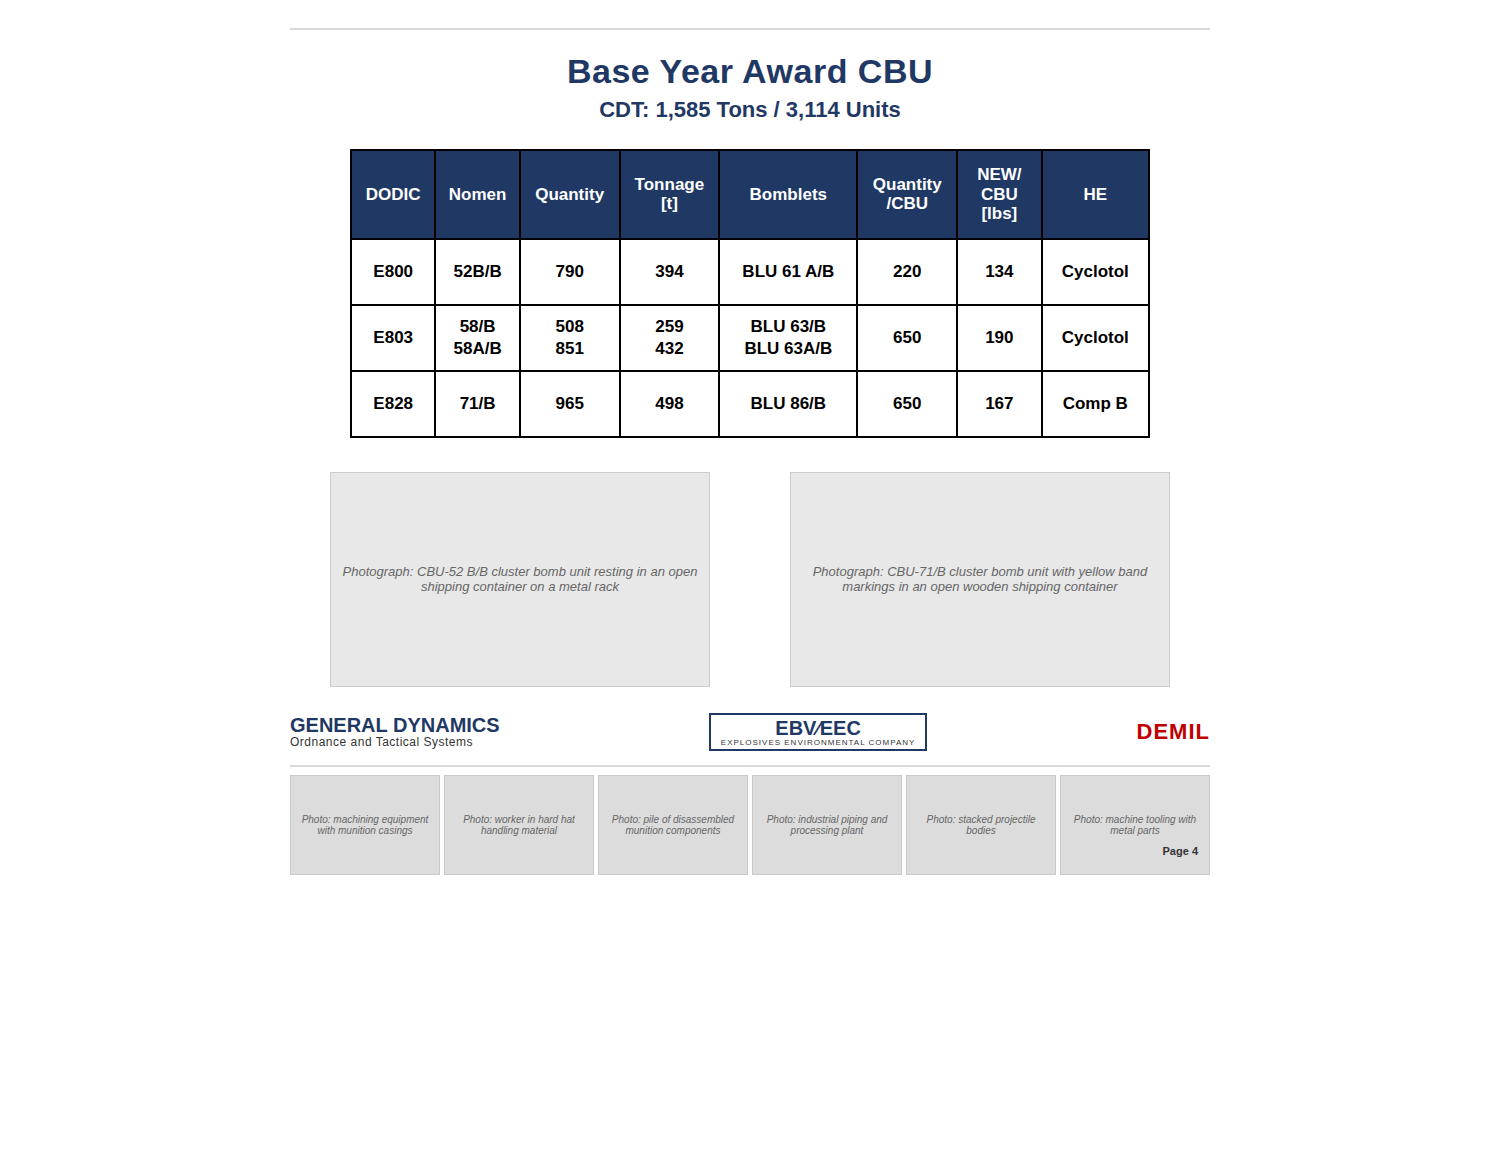Base Year Award CBU
CDT: 1,585 Tons / 3,114 Units
| DODIC | Nomen | Quantity | Tonnage [t] | Bomblets | Quantity /CBU | NEW/ CBU [lbs] | HE |
| --- | --- | --- | --- | --- | --- | --- | --- |
| E800 | 52B/B | 790 | 394 | BLU 61 A/B | 220 | 134 | Cyclotol |
| E803 | 58/B 58A/B | 508 851 | 259 432 | BLU 63/B BLU 63A/B | 650 | 190 | Cyclotol |
| E828 | 71/B | 965 | 498 | BLU 86/B | 650 | 167 | Comp B |
Photograph: CBU-52 B/B cluster bomb unit resting in an open shipping container on a metal rack
Photograph: CBU-71/B cluster bomb unit with yellow band markings in an open wooden shipping container
GENERAL DYNAMICSOrdnance and Tactical Systems
EBV⁄EECEXPLOSIVES ENVIRONMENTAL COMPANY
DEMIL
Photo: machining equipment with munition casings
Photo: worker in hard hat handling material
Photo: pile of disassembled munition components
Photo: industrial piping and processing plant
Photo: stacked projectile bodies
Photo: machine tooling with metal parts
Page 4